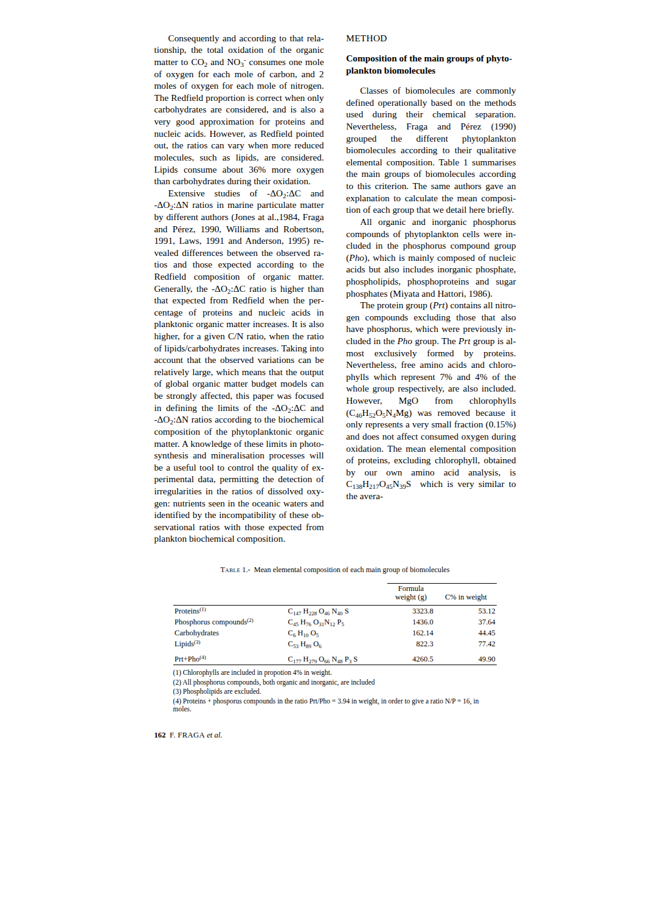Consequently and according to that relationship, the total oxidation of the organic matter to CO2 and NO3- consumes one mole of oxygen for each mole of carbon, and 2 moles of oxygen for each mole of nitrogen. The Redfield proportion is correct when only carbohydrates are considered, and is also a very good approximation for proteins and nucleic acids. However, as Redfield pointed out, the ratios can vary when more reduced molecules, such as lipids, are considered. Lipids consume about 36% more oxygen than carbohydrates during their oxidation.
Extensive studies of -ΔO2:ΔC and -ΔO2:ΔN ratios in marine particulate matter by different authors (Jones at al.,1984, Fraga and Pérez, 1990, Williams and Robertson, 1991, Laws, 1991 and Anderson, 1995) revealed differences between the observed ratios and those expected according to the Redfield composition of organic matter. Generally, the -ΔO2:ΔC ratio is higher than that expected from Redfield when the percentage of proteins and nucleic acids in planktonic organic matter increases. It is also higher, for a given C/N ratio, when the ratio of lipids/carbohydrates increases. Taking into account that the observed variations can be relatively large, which means that the output of global organic matter budget models can be strongly affected, this paper was focused in defining the limits of the -ΔO2:ΔC and -ΔO2:ΔN ratios according to the biochemical composition of the phytoplanktonic organic matter. A knowledge of these limits in photosynthesis and mineralisation processes will be a useful tool to control the quality of experimental data, permitting the detection of irregularities in the ratios of dissolved oxygen: nutrients seen in the oceanic waters and identified by the incompatibility of these observational ratios with those expected from plankton biochemical composition.
METHOD
Composition of the main groups of phytoplankton biomolecules
Classes of biomolecules are commonly defined operationally based on the methods used during their chemical separation. Nevertheless, Fraga and Pérez (1990) grouped the different phytoplankton biomolecules according to their qualitative elemental composition. Table 1 summarises the main groups of biomolecules according to this criterion. The same authors gave an explanation to calculate the mean composition of each group that we detail here briefly.
All organic and inorganic phosphorus compounds of phytoplankton cells were included in the phosphorus compound group (Pho), which is mainly composed of nucleic acids but also includes inorganic phosphate, phospholipids, phosphoproteins and sugar phosphates (Miyata and Hattori, 1986).
The protein group (Prt) contains all nitrogen compounds excluding those that also have phosphorus, which were previously included in the Pho group. The Prt group is almost exclusively formed by proteins. Nevertheless, free amino acids and chlorophylls which represent 7% and 4% of the whole group respectively, are also included. However, MgO from chlorophylls (C46H52O5N4Mg) was removed because it only represents a very small fraction (0.15%) and does not affect consumed oxygen during oxidation. The mean elemental composition of proteins, excluding chlorophyll, obtained by our own amino acid analysis, is C138H217O45N39S which is very similar to the avera-
Table 1.- Mean elemental composition of each main group of biomolecules
| | | Formula weight (g) | C% in weight |
| --- | --- | --- | --- |
| Proteins (1) | C 147 H 228 O 46 N 40 S | 3323.8 | 53.12 |
| Phosphorus compounds (2) | C 45 H 76 O 31 N 12 P 5 | 1436.0 | 37.64 |
| Carbohydrates | C 6 H 10 O 5 | 162.14 | 44.45 |
| Lipids (3) | C 53 H 89 O 6 | 822.3 | 77.42 |
| Prt+Pho (4) | C 177 H 279 O 66 N 48 P 3 S | 4260.5 | 49.90 |
(1) Chlorophylls are included in propotion 4% in weight.
(2) All phosphorus compounds, both organic and inorganic, are included
(3) Phospholipids are excluded.
(4) Proteins + phosporus compounds in the ratio Prt/Pho = 3.94 in weight, in order to give a ratio N/P = 16, in moles.
162 F. FRAGA et al.